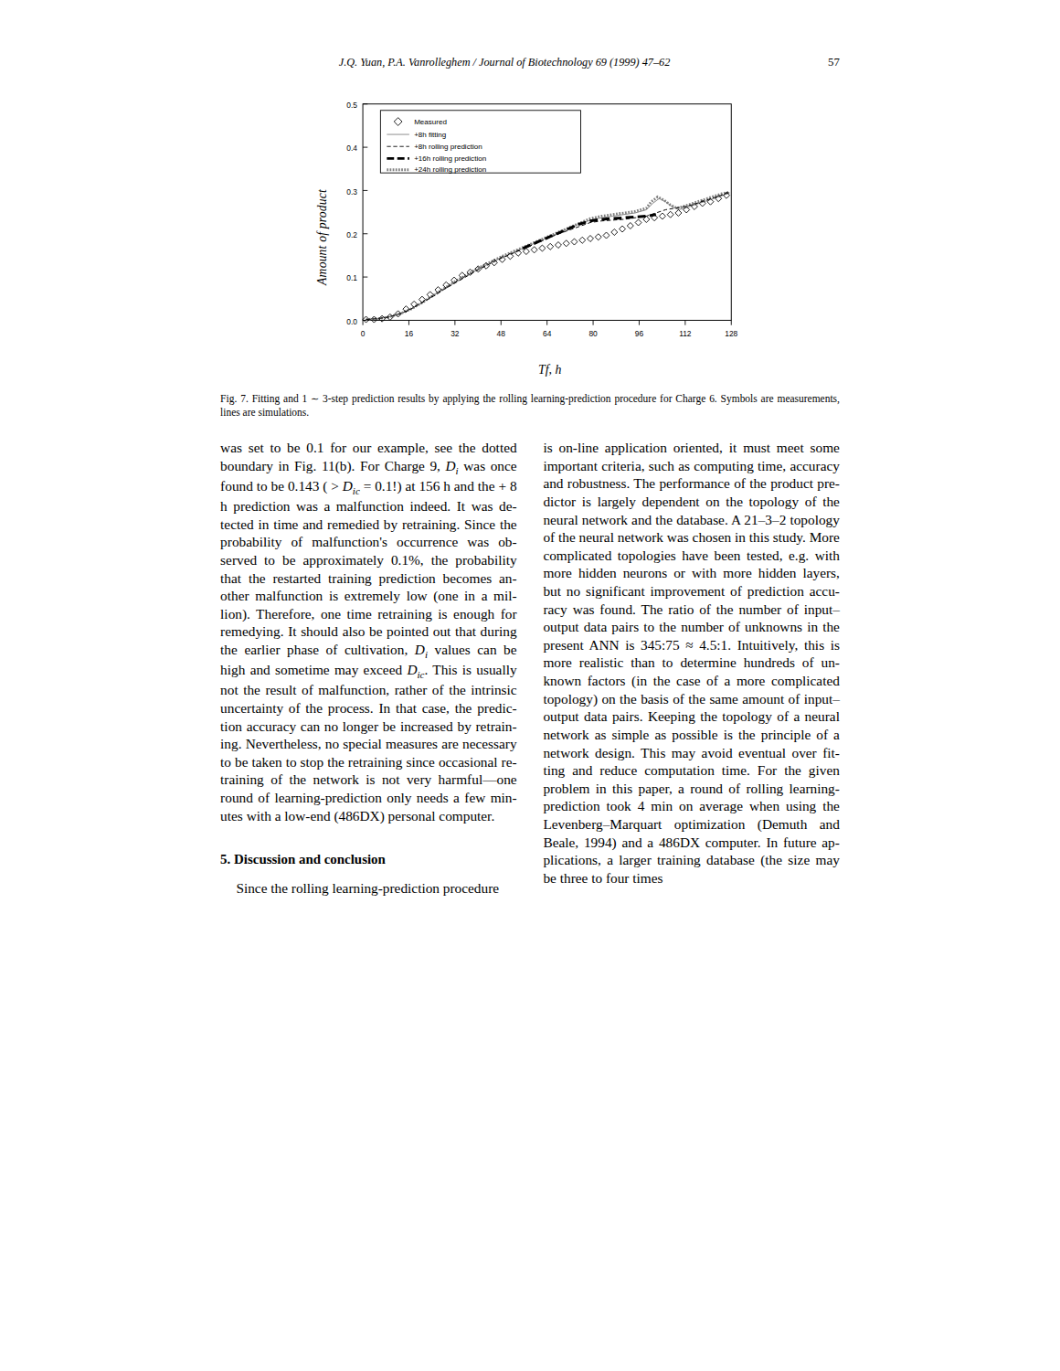J.Q. Yuan, P.A. Vanrolleghem / Journal of Biotechnology 69 (1999) 47–62 57
Amount of product
0.5 0.4 0.3 0.2 0.1 0.0 0 16 32 48 64 80 96 112 128 Measured +8h fitting +8h rolling prediction +16h rolling prediction +24h rolling prediction
Tf, h
Fig. 7. Fitting and 1 ∼ 3-step prediction results by applying the rolling learning-prediction procedure for Charge 6. Symbols are measurements, lines are simulations.
was set to be 0.1 for our example, see the dotted boundary in Fig. 11(b). For Charge 9, Di was once found to be 0.143 ( > Dic = 0.1!) at 156 h and the + 8 h prediction was a malfunction indeed. It was detected in time and remedied by retraining. Since the probability of malfunction's occurrence was observed to be approximately 0.1%, the probability that the restarted training prediction becomes another malfunction is extremely low (one in a million). Therefore, one time retraining is enough for remedying. It should also be pointed out that during the earlier phase of cultivation, Di values can be high and sometime may exceed Dic. This is usually not the result of malfunction, rather of the intrinsic uncertainty of the process. In that case, the prediction accuracy can no longer be increased by retraining. Nevertheless, no special measures are necessary to be taken to stop the retraining since occasional retraining of the network is not very harmful—one round of learning-prediction only needs a few minutes with a low-end (486DX) personal computer.
5. Discussion and conclusion
Since the rolling learning-prediction procedure
is on-line application oriented, it must meet some important criteria, such as computing time, accuracy and robustness. The performance of the product predictor is largely dependent on the topology of the neural network and the database. A 21–3–2 topology of the neural network was chosen in this study. More complicated topologies have been tested, e.g. with more hidden neurons or with more hidden layers, but no significant improvement of prediction accuracy was found. The ratio of the number of input–output data pairs to the number of unknowns in the present ANN is 345:75 ≈ 4.5:1. Intuitively, this is more realistic than to determine hundreds of unknown factors (in the case of a more complicated topology) on the basis of the same amount of input–output data pairs. Keeping the topology of a neural network as simple as possible is the principle of a network design. This may avoid eventual over fitting and reduce computation time. For the given problem in this paper, a round of rolling learning-prediction took 4 min on average when using the Levenberg–Marquart optimization (Demuth and Beale, 1994) and a 486DX computer. In future applications, a larger training database (the size may be three to four times